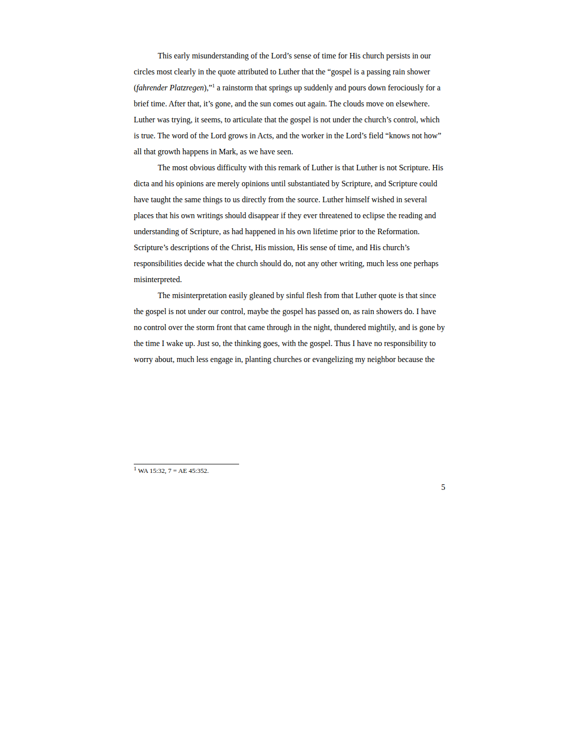This early misunderstanding of the Lord’s sense of time for His church persists in our circles most clearly in the quote attributed to Luther that the “gospel is a passing rain shower (fahrender Platzregen),”1 a rainstorm that springs up suddenly and pours down ferociously for a brief time. After that, it’s gone, and the sun comes out again. The clouds move on elsewhere. Luther was trying, it seems, to articulate that the gospel is not under the church’s control, which is true. The word of the Lord grows in Acts, and the worker in the Lord’s field “knows not how” all that growth happens in Mark, as we have seen.
The most obvious difficulty with this remark of Luther is that Luther is not Scripture. His dicta and his opinions are merely opinions until substantiated by Scripture, and Scripture could have taught the same things to us directly from the source. Luther himself wished in several places that his own writings should disappear if they ever threatened to eclipse the reading and understanding of Scripture, as had happened in his own lifetime prior to the Reformation. Scripture’s descriptions of the Christ, His mission, His sense of time, and His church’s responsibilities decide what the church should do, not any other writing, much less one perhaps misinterpreted.
The misinterpretation easily gleaned by sinful flesh from that Luther quote is that since the gospel is not under our control, maybe the gospel has passed on, as rain showers do. I have no control over the storm front that came through in the night, thundered mightily, and is gone by the time I wake up. Just so, the thinking goes, with the gospel. Thus I have no responsibility to worry about, much less engage in, planting churches or evangelizing my neighbor because the
1 WA 15:32, 7 = AE 45:352.
5